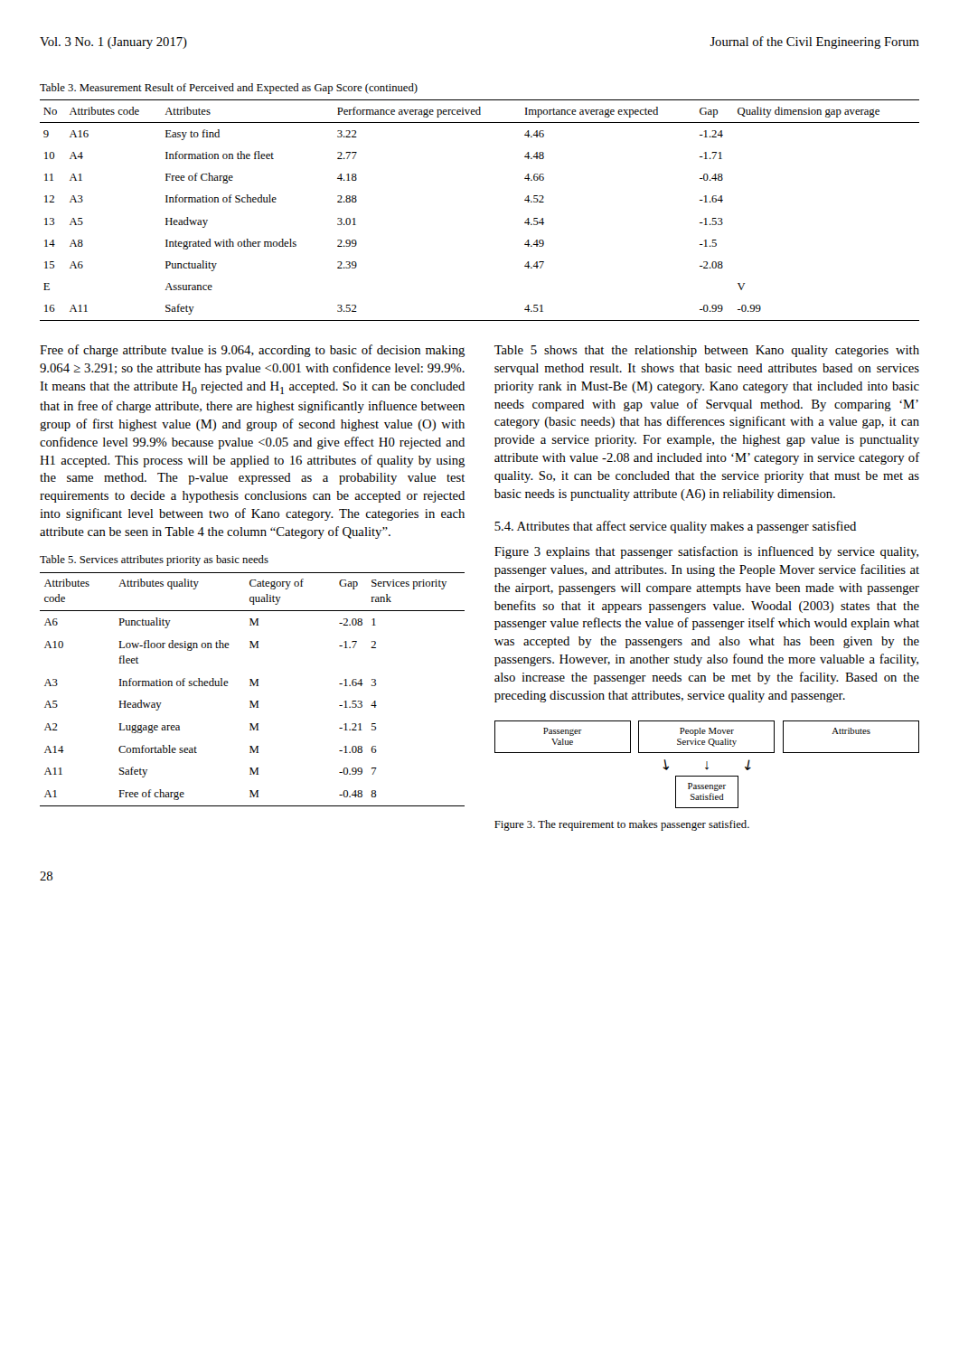Vol. 3 No. 1 (January 2017) Journal of the Civil Engineering Forum
Table 3. Measurement Result of Perceived and Expected as Gap Score (continued)
| No | Attributes code | Attributes | Performance average perceived | Importance average expected | Gap | Quality dimension gap average |
| --- | --- | --- | --- | --- | --- | --- |
| 9 | A16 | Easy to find | 3.22 | 4.46 | -1.24 | |
| 10 | A4 | Information on the fleet | 2.77 | 4.48 | -1.71 | |
| 11 | A1 | Free of Charge | 4.18 | 4.66 | -0.48 | |
| 12 | A3 | Information of Schedule | 2.88 | 4.52 | -1.64 | |
| 13 | A5 | Headway | 3.01 | 4.54 | -1.53 | |
| 14 | A8 | Integrated with other models | 2.99 | 4.49 | -1.5 | |
| 15 | A6 | Punctuality | 2.39 | 4.47 | -2.08 | |
| E | | Assurance | | | | V |
| 16 | A11 | Safety | 3.52 | 4.51 | -0.99 | -0.99 |
Free of charge attribute tvalue is 9.064, according to basic of decision making 9.064 ≥ 3.291; so the attribute has pvalue <0.001 with confidence level: 99.9%. It means that the attribute H0 rejected and H1 accepted. So it can be concluded that in free of charge attribute, there are highest significantly influence between group of first highest value (M) and group of second highest value (O) with confidence level 99.9% because pvalue <0.05 and give effect H0 rejected and H1 accepted. This process will be applied to 16 attributes of quality by using the same method. The p-value expressed as a probability value test requirements to decide a hypothesis conclusions can be accepted or rejected into significant level between two of Kano category. The categories in each attribute can be seen in Table 4 the column “Category of Quality”.
Table 5. Services attributes priority as basic needs
| Attributes code | Attributes quality | Category of quality | Gap | Services priority rank |
| --- | --- | --- | --- | --- |
| A6 | Punctuality | M | -2.08 | 1 |
| A10 | Low-floor design on the fleet | M | -1.7 | 2 |
| A3 | Information of schedule | M | -1.64 | 3 |
| A5 | Headway | M | -1.53 | 4 |
| A2 | Luggage area | M | -1.21 | 5 |
| A14 | Comfortable seat | M | -1.08 | 6 |
| A11 | Safety | M | -0.99 | 7 |
| A1 | Free of charge | M | -0.48 | 8 |
Table 5 shows that the relationship between Kano quality categories with servqual method result. It shows that basic need attributes based on services priority rank in Must-Be (M) category. Kano category that included into basic needs compared with gap value of Servqual method. By comparing ‘M’ category (basic needs) that has differences significant with a value gap, it can provide a service priority. For example, the highest gap value is punctuality attribute with value -2.08 and included into ‘M’ category in service category of quality. So, it can be concluded that the service priority that must be met as basic needs is punctuality attribute (A6) in reliability dimension.
5.4. Attributes that affect service quality makes a passenger satisfied
Figure 3 explains that passenger satisfaction is influenced by service quality, passenger values, and attributes. In using the People Mover service facilities at the airport, passengers will compare attempts have been made with passenger benefits so that it appears passengers value. Woodal (2003) states that the passenger value reflects the value of passenger itself which would explain what was accepted by the passengers and also what has been given by the passengers. However, in another study also found the more valuable a facility, also increase the passenger needs can be met by the facility. Based on the preceding discussion that attributes, service quality and passenger.
Passenger
Value
People Mover
Service Quality
Attributes
↘ ↓ ↙
Passenger
Satisfied
Figure 3. The requirement to makes passenger satisfied.
28